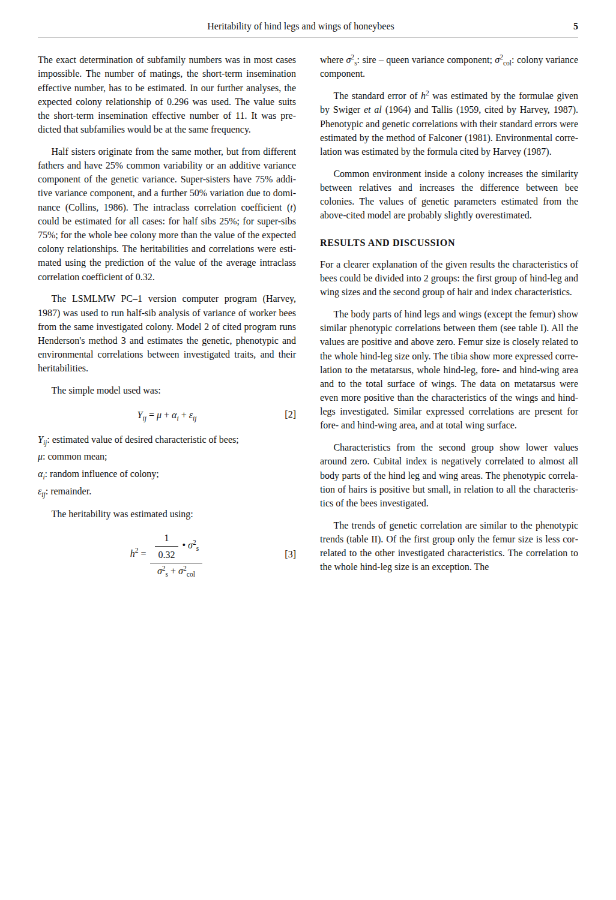Heritability of hind legs and wings of honeybees
5
The exact determination of subfamily numbers was in most cases impossible. The number of matings, the short-term insemination effective number, has to be estimated. In our further analyses, the expected colony relationship of 0.296 was used. The value suits the short-term insemination effective number of 11. It was predicted that subfamilies would be at the same frequency.
Half sisters originate from the same mother, but from different fathers and have 25% common variability or an additive variance component of the genetic variance. Super-sisters have 75% additive variance component, and a further 50% variation due to dominance (Collins, 1986). The intraclass correlation coefficient (t) could be estimated for all cases: for half sibs 25%; for super-sibs 75%; for the whole bee colony more than the value of the expected colony relationships. The heritabilities and correlations were estimated using the prediction of the value of the average intraclass correlation coefficient of 0.32.
The LSMLMW PC–1 version computer program (Harvey, 1987) was used to run half-sib analysis of variance of worker bees from the same investigated colony. Model 2 of cited program runs Henderson's method 3 and estimates the genetic, phenotypic and environmental correlations between investigated traits, and their heritabilities.
The simple model used was:
Yij = μ + αi + εij[2]
Yij: estimated value of desired characteristic of bees;
μ: common mean;
αi: random influence of colony;
εij: remainder.
The heritability was estimated using:
h2 = 10.32 • σ2s σ2s + σ2col [3]
where σ2s: sire – queen variance component; σ2col: colony variance component.
The standard error of h2 was estimated by the formulae given by Swiger et al (1964) and Tallis (1959, cited by Harvey, 1987). Phenotypic and genetic correlations with their standard errors were estimated by the method of Falconer (1981). Environmental correlation was estimated by the formula cited by Harvey (1987).
Common environment inside a colony increases the similarity between relatives and increases the difference between bee colonies. The values of genetic parameters estimated from the above-cited model are probably slightly overestimated.
Results and discussion
For a clearer explanation of the given results the characteristics of bees could be divided into 2 groups: the first group of hind-leg and wing sizes and the second group of hair and index characteristics.
The body parts of hind legs and wings (except the femur) show similar phenotypic correlations between them (see table I). All the values are positive and above zero. Femur size is closely related to the whole hind-leg size only. The tibia show more expressed correlation to the metatarsus, whole hind-leg, fore- and hind-wing area and to the total surface of wings. The data on metatarsus were even more positive than the characteristics of the wings and hind-legs investigated. Similar expressed correlations are present for fore- and hind-wing area, and at total wing surface.
Characteristics from the second group show lower values around zero. Cubital index is negatively correlated to almost all body parts of the hind leg and wing areas. The phenotypic correlation of hairs is positive but small, in relation to all the characteristics of the bees investigated.
The trends of genetic correlation are similar to the phenotypic trends (table II). Of the first group only the femur size is less correlated to the other investigated characteristics. The correlation to the whole hind-leg size is an exception. The